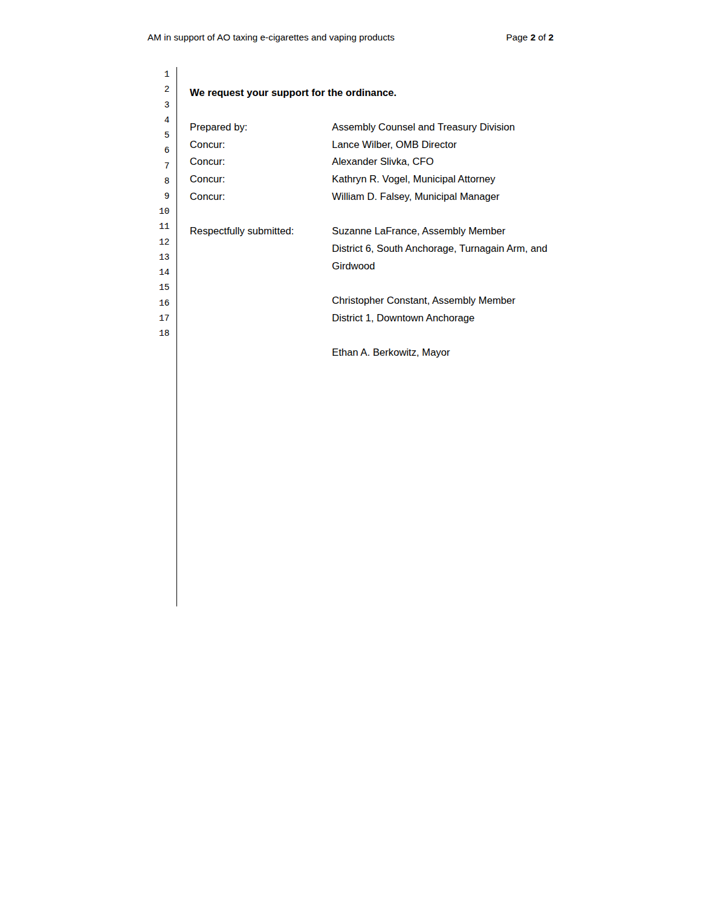AM in support of AO taxing e-cigarettes and vaping products
Page 2 of 2
1
2
3
4
5
6
7
8
9
10
11
12
13
14
15
16
17
18
We request your support for the ordinance.
Prepared by:
Assembly Counsel and Treasury Division
Concur:
Lance Wilber, OMB Director
Concur:
Alexander Slivka, CFO
Concur:
Kathryn R. Vogel, Municipal Attorney
Concur:
William D. Falsey, Municipal Manager
Respectfully submitted:
Suzanne LaFrance, Assembly Member
District 6, South Anchorage, Turnagain Arm, and
Girdwood
Christopher Constant, Assembly Member
District 1, Downtown Anchorage
Ethan A. Berkowitz, Mayor